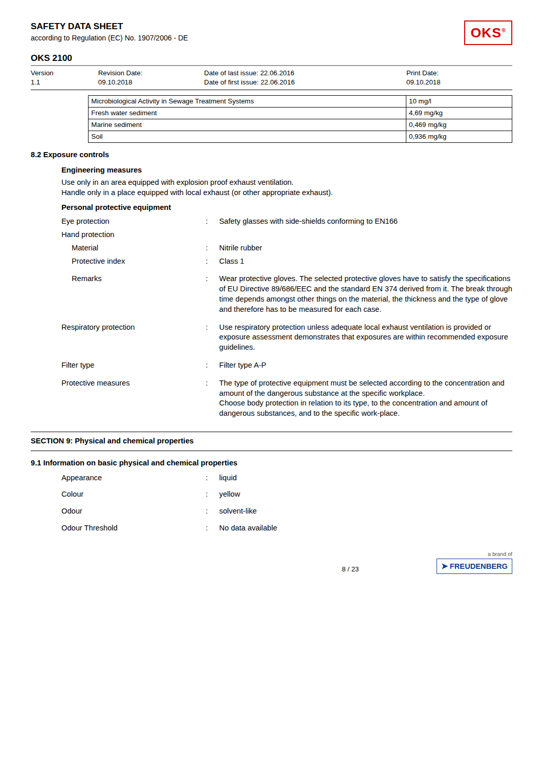SAFETY DATA SHEET
according to Regulation (EC) No. 1907/2006 - DE
OKS®
OKS 2100
| Version 1.1 | Revision Date: 09.10.2018 | Date of last issue: 22.06.2016 Date of first issue: 22.06.2016 | Print Date: 09.10.2018 |
| | Microbiological Activity in Sewage Treatment Systems | 10 mg/l |
| | Fresh water sediment | 4,69 mg/kg |
| | Marine sediment | 0,469 mg/kg |
| | Soil | 0,936 mg/kg |
8.2 Exposure controls
Engineering measures
Use only in an area equipped with explosion proof exhaust ventilation.
Handle only in a place equipped with local exhaust (or other appropriate exhaust).
Personal protective equipment
| Eye protection | : | Safety glasses with side-shields conforming to EN166 |
| Hand protection |
| Material | : | Nitrile rubber |
| Protective index | : | Class 1 |
| Remarks | : | Wear protective gloves. The selected protective gloves have to satisfy the specifications of EU Directive 89/686/EEC and the standard EN 374 derived from it. The break through time depends amongst other things on the material, the thickness and the type of glove and therefore has to be measured for each case. |
| Respiratory protection | : | Use respiratory protection unless adequate local exhaust ventilation is provided or exposure assessment demonstrates that exposures are within recommended exposure guidelines. |
| Filter type | : | Filter type A-P |
| Protective measures | : | The type of protective equipment must be selected according to the concentration and amount of the dangerous substance at the specific workplace. Choose body protection in relation to its type, to the concentration and amount of dangerous substances, and to the specific work-place. |
SECTION 9: Physical and chemical properties
9.1 Information on basic physical and chemical properties
| Appearance | : | liquid |
| Colour | : | yellow |
| Odour | : | solvent-like |
| Odour Threshold | : | No data available |
8 / 23
a brand of
➤FREUDENBERG